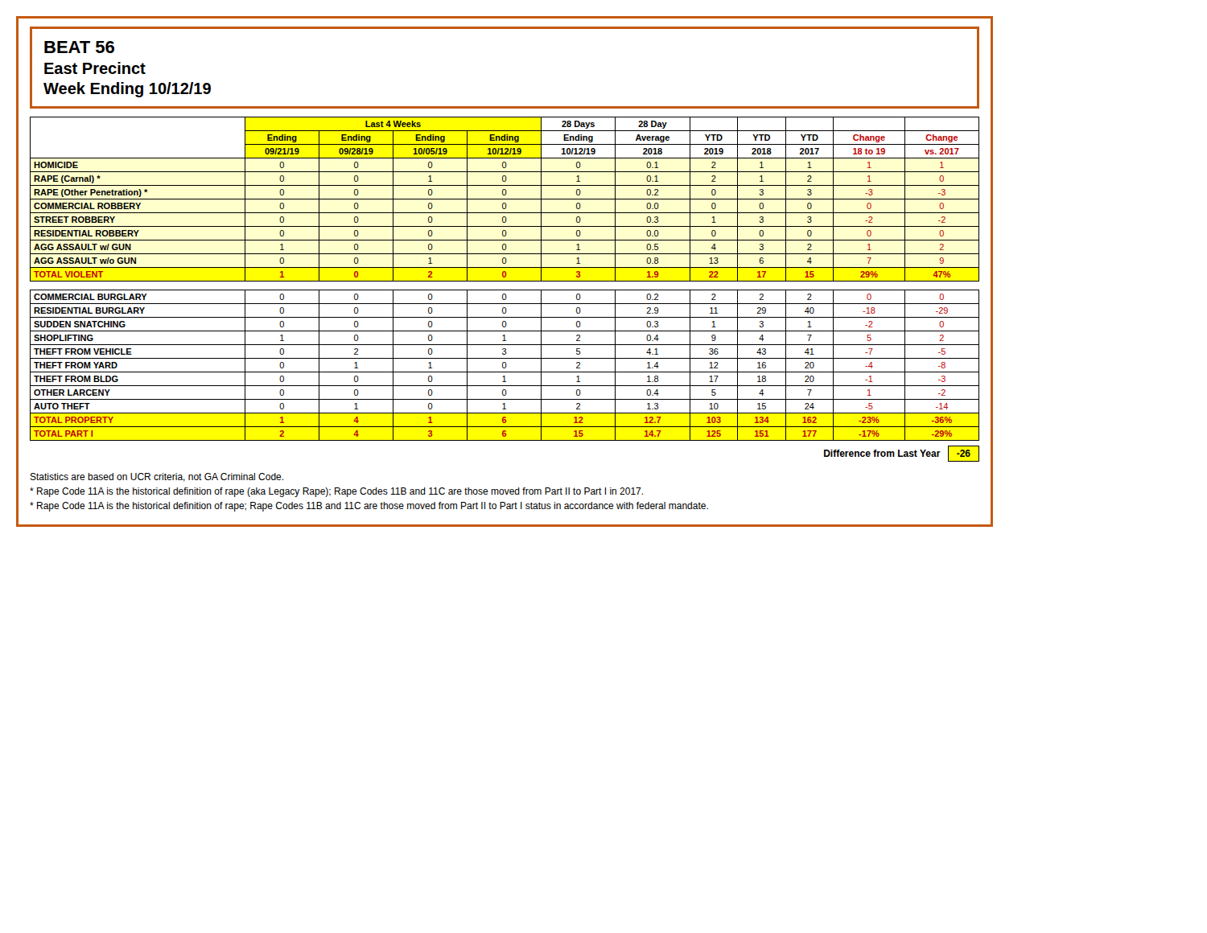BEAT 56
East Precinct
Week Ending 10/12/19
| | Last 4 Weeks | 28 Days | 28 Day | | | | | |
| --- | --- | --- | --- | --- | --- | --- | --- | --- |
| Ending | Ending | Ending | Ending | Ending | Average | YTD | YTD | YTD | Change | Change |
| 09/21/19 | 09/28/19 | 10/05/19 | 10/12/19 | 10/12/19 | 2018 | 2019 | 2018 | 2017 | 18 to 19 | vs. 2017 |
| HOMICIDE | 0 | 0 | 0 | 0 | 0 | 0.1 | 2 | 1 | 1 | 1 | 1 |
| RAPE (Carnal) * | 0 | 0 | 1 | 0 | 1 | 0.1 | 2 | 1 | 2 | 1 | 0 |
| RAPE (Other Penetration) * | 0 | 0 | 0 | 0 | 0 | 0.2 | 0 | 3 | 3 | -3 | -3 |
| COMMERCIAL ROBBERY | 0 | 0 | 0 | 0 | 0 | 0.0 | 0 | 0 | 0 | 0 | 0 |
| STREET ROBBERY | 0 | 0 | 0 | 0 | 0 | 0.3 | 1 | 3 | 3 | -2 | -2 |
| RESIDENTIAL ROBBERY | 0 | 0 | 0 | 0 | 0 | 0.0 | 0 | 0 | 0 | 0 | 0 |
| AGG ASSAULT w/ GUN | 1 | 0 | 0 | 0 | 1 | 0.5 | 4 | 3 | 2 | 1 | 2 |
| AGG ASSAULT w/o GUN | 0 | 0 | 1 | 0 | 1 | 0.8 | 13 | 6 | 4 | 7 | 9 |
| TOTAL VIOLENT | 1 | 0 | 2 | 0 | 3 | 1.9 | 22 | 17 | 15 | 29% | 47% |
| COMMERCIAL BURGLARY | 0 | 0 | 0 | 0 | 0 | 0.2 | 2 | 2 | 2 | 0 | 0 |
| RESIDENTIAL BURGLARY | 0 | 0 | 0 | 0 | 0 | 2.9 | 11 | 29 | 40 | -18 | -29 |
| SUDDEN SNATCHING | 0 | 0 | 0 | 0 | 0 | 0.3 | 1 | 3 | 1 | -2 | 0 |
| SHOPLIFTING | 1 | 0 | 0 | 1 | 2 | 0.4 | 9 | 4 | 7 | 5 | 2 |
| THEFT FROM VEHICLE | 0 | 2 | 0 | 3 | 5 | 4.1 | 36 | 43 | 41 | -7 | -5 |
| THEFT FROM YARD | 0 | 1 | 1 | 0 | 2 | 1.4 | 12 | 16 | 20 | -4 | -8 |
| THEFT FROM BLDG | 0 | 0 | 0 | 1 | 1 | 1.8 | 17 | 18 | 20 | -1 | -3 |
| OTHER LARCENY | 0 | 0 | 0 | 0 | 0 | 0.4 | 5 | 4 | 7 | 1 | -2 |
| AUTO THEFT | 0 | 1 | 0 | 1 | 2 | 1.3 | 10 | 15 | 24 | -5 | -14 |
| TOTAL PROPERTY | 1 | 4 | 1 | 6 | 12 | 12.7 | 103 | 134 | 162 | -23% | -36% |
| TOTAL PART I | 2 | 4 | 3 | 6 | 15 | 14.7 | 125 | 151 | 177 | -17% | -29% |
Difference from Last Year -26
Statistics are based on UCR criteria, not GA Criminal Code.
* Rape Code 11A is the historical definition of rape (aka Legacy Rape); Rape Codes 11B and 11C are those moved from Part II to Part I in 2017.
* Rape Code 11A is the historical definition of rape; Rape Codes 11B and 11C are those moved from Part II to Part I status in accordance with federal mandate.